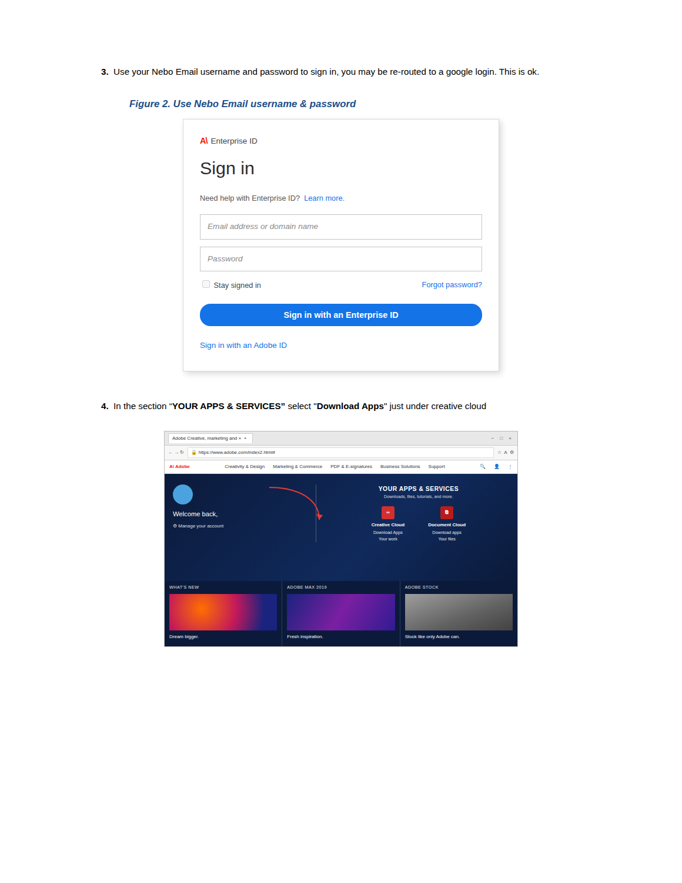3. Use your Nebo Email username and password to sign in, you may be re-routed to a google login. This is ok.
Figure 2. Use Nebo Email username & password
A\Enterprise ID
Sign in
Need help with Enterprise ID? Learn more.
Email address or domain name
Password
Stay signed in Forgot password?
Sign in with an Enterprise ID Sign in with an Adobe ID
4. In the section “YOUR APPS & SERVICES” select "Download Apps" just under creative cloud
Adobe Creative, marketing and × + − □ ×
← → ↻ 🔒 https://www.adobe.com/index2.html# ☆ A ⚙
A\ Adobe Creativity & Design Marketing & Commerce PDF & E-signatures Business Solutions Support 🔍 👤 ⋮
Welcome back,
⚙ Manage your account
YOUR APPS & SERVICES
Downloads, files, tutorials, and more.
∞
Creative Cloud
Download Apps Your work
⧉
Document Cloud
Download apps Your files
WHAT'S NEW
Dream bigger.
ADOBE MAX 2019
Fresh inspiration.
ADOBE STOCK
Stock like only Adobe can.